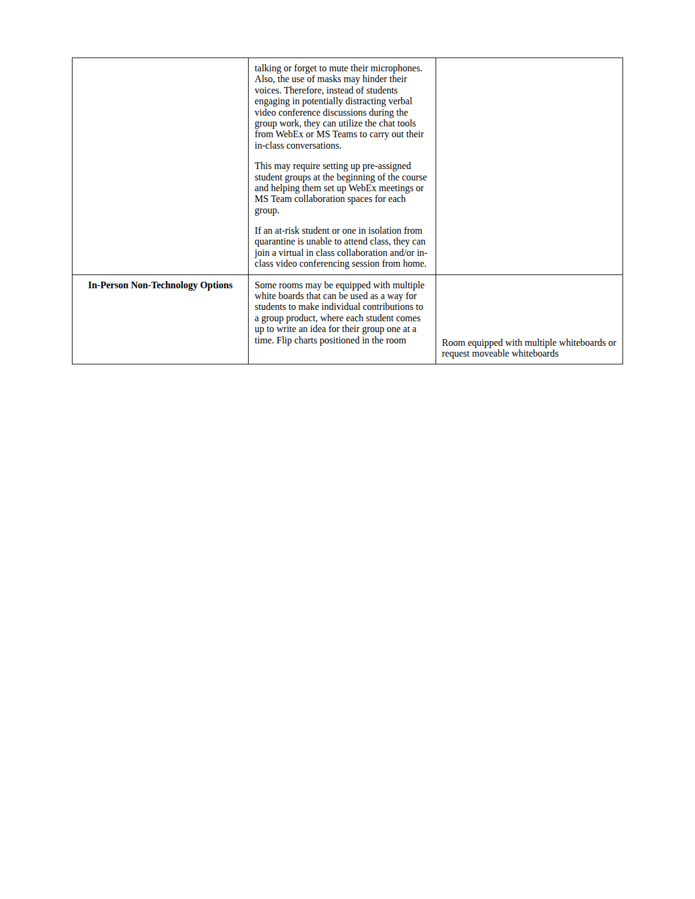| | talking or forget to mute their microphones. Also, the use of masks may hinder their voices. Therefore, instead of students engaging in potentially distracting verbal video conference discussions during the group work, they can utilize the chat tools from WebEx or MS Teams to carry out their in-class conversations. This may require setting up pre-assigned student groups at the beginning of the course and helping them set up WebEx meetings or MS Team collaboration spaces for each group. If an at-risk student or one in isolation from quarantine is unable to attend class, they can join a virtual in class collaboration and/or in-class video conferencing session from home. | |
| In-Person Non-Technology Options | Some rooms may be equipped with multiple white boards that can be used as a way for students to make individual contributions to a group product, where each student comes up to write an idea for their group one at a time. Flip charts positioned in the room | Room equipped with multiple whiteboards or request moveable whiteboards |